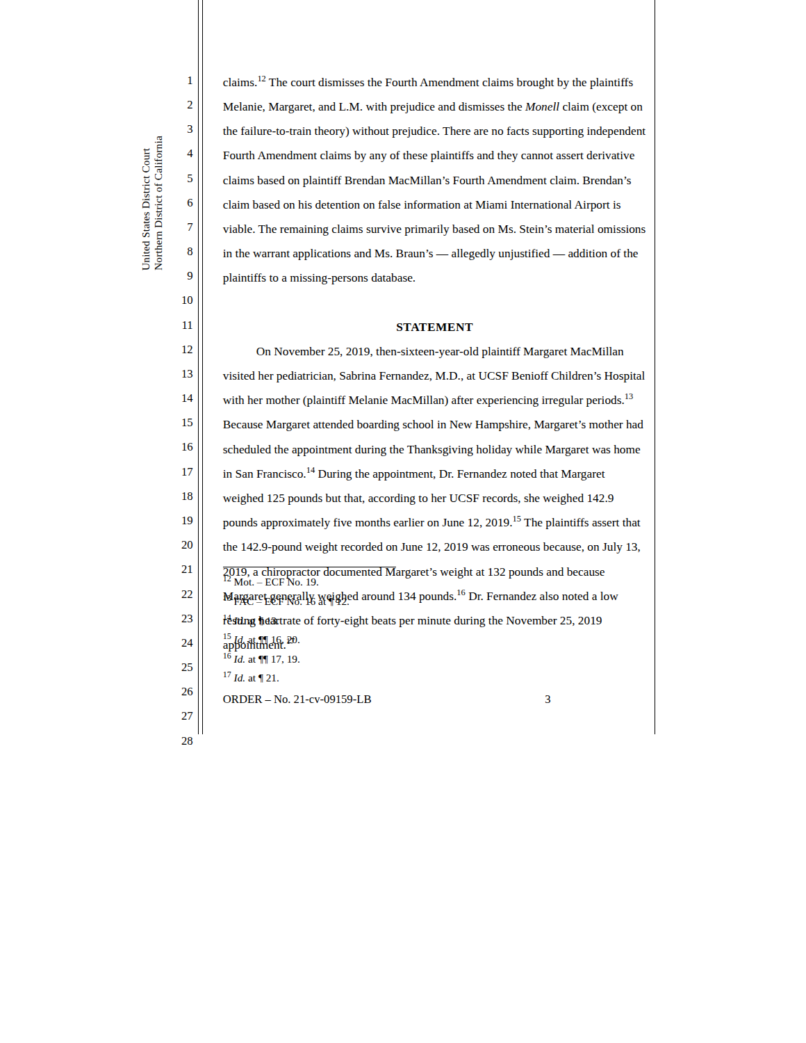1
2
3
4
5
6
7
8
9
10
11
12
13
14
15
16
17
18
19
20
21
22
23
24
25
26
27
28
United States District Court Northern District of California
claims.12 The court dismisses the Fourth Amendment claims brought by the plaintiffs Melanie, Margaret, and L.M. with prejudice and dismisses the Monell claim (except on the failure-to-train theory) without prejudice. There are no facts supporting independent Fourth Amendment claims by any of these plaintiffs and they cannot assert derivative claims based on plaintiff Brendan MacMillan’s Fourth Amendment claim. Brendan’s claim based on his detention on false information at Miami International Airport is viable. The remaining claims survive primarily based on Ms. Stein’s material omissions in the warrant applications and Ms. Braun’s — allegedly unjustified — addition of the plaintiffs to a missing-persons database.
STATEMENT
On November 25, 2019, then-sixteen-year-old plaintiff Margaret MacMillan visited her pediatrician, Sabrina Fernandez, M.D., at UCSF Benioff Children’s Hospital with her mother (plaintiff Melanie MacMillan) after experiencing irregular periods.13 Because Margaret attended boarding school in New Hampshire, Margaret’s mother had scheduled the appointment during the Thanksgiving holiday while Margaret was home in San Francisco.14 During the appointment, Dr. Fernandez noted that Margaret weighed 125 pounds but that, according to her UCSF records, she weighed 142.9 pounds approximately five months earlier on June 12, 2019.15 The plaintiffs assert that the 142.9-pound weight recorded on June 12, 2019 was erroneous because, on July 13, 2019, a chiropractor documented Margaret’s weight at 132 pounds and because Margaret generally weighed around 134 pounds.16 Dr. Fernandez also noted a low resting heartrate of forty-eight beats per minute during the November 25, 2019 appointment.17
12 Mot. – ECF No. 19.
13 FAC – ECF No. 16 at ¶ 12.
14 Id. at ¶ 13.
15 Id. at ¶¶ 16, 20.
16 Id. at ¶¶ 17, 19.
17 Id. at ¶ 21.
ORDER – No. 21-cv-09159-LB 3